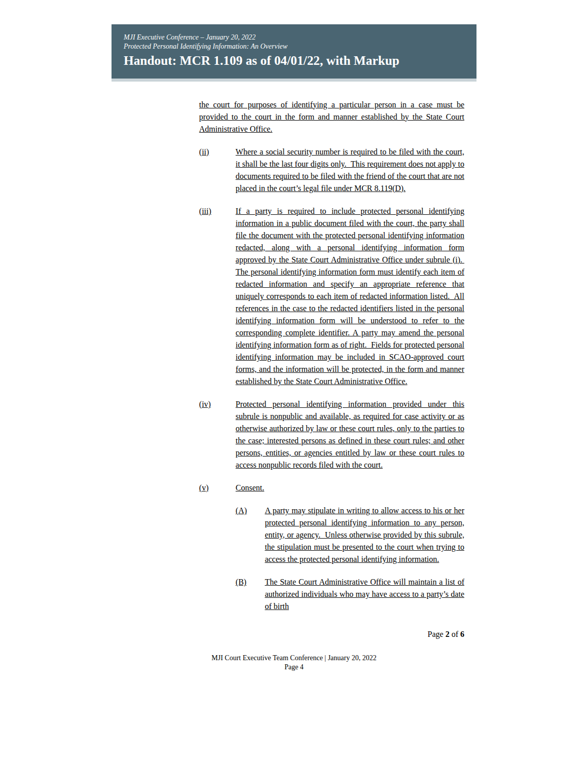MJI Executive Conference – January 20, 2022
Protected Personal Identifying Information: An Overview
Handout: MCR 1.109 as of 04/01/22, with Markup
the court for purposes of identifying a particular person in a case must be provided to the court in the form and manner established by the State Court Administrative Office.
(ii) Where a social security number is required to be filed with the court, it shall be the last four digits only. This requirement does not apply to documents required to be filed with the friend of the court that are not placed in the court’s legal file under MCR 8.119(D).
(iii) If a party is required to include protected personal identifying information in a public document filed with the court, the party shall file the document with the protected personal identifying information redacted, along with a personal identifying information form approved by the State Court Administrative Office under subrule (i). The personal identifying information form must identify each item of redacted information and specify an appropriate reference that uniquely corresponds to each item of redacted information listed. All references in the case to the redacted identifiers listed in the personal identifying information form will be understood to refer to the corresponding complete identifier. A party may amend the personal identifying information form as of right. Fields for protected personal identifying information may be included in SCAO-approved court forms, and the information will be protected, in the form and manner established by the State Court Administrative Office.
(iv) Protected personal identifying information provided under this subrule is nonpublic and available, as required for case activity or as otherwise authorized by law or these court rules, only to the parties to the case; interested persons as defined in these court rules; and other persons, entities, or agencies entitled by law or these court rules to access nonpublic records filed with the court.
(v) Consent.
(A) A party may stipulate in writing to allow access to his or her protected personal identifying information to any person, entity, or agency. Unless otherwise provided by this subrule, the stipulation must be presented to the court when trying to access the protected personal identifying information.
(B) The State Court Administrative Office will maintain a list of authorized individuals who may have access to a party’s date of birth
Page 2 of 6
MJI Court Executive Team Conference | January 20, 2022
Page 4